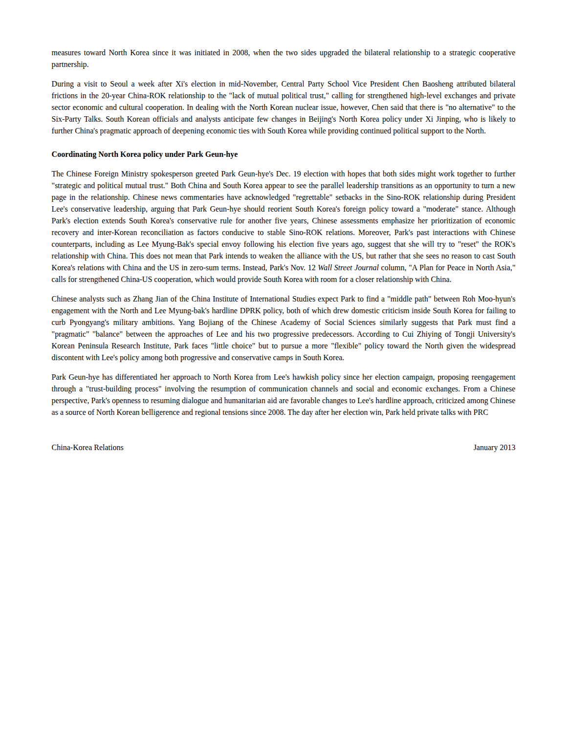measures toward North Korea since it was initiated in 2008, when the two sides upgraded the bilateral relationship to a strategic cooperative partnership.
During a visit to Seoul a week after Xi's election in mid-November, Central Party School Vice President Chen Baosheng attributed bilateral frictions in the 20-year China-ROK relationship to the "lack of mutual political trust," calling for strengthened high-level exchanges and private sector economic and cultural cooperation. In dealing with the North Korean nuclear issue, however, Chen said that there is "no alternative" to the Six-Party Talks. South Korean officials and analysts anticipate few changes in Beijing's North Korea policy under Xi Jinping, who is likely to further China's pragmatic approach of deepening economic ties with South Korea while providing continued political support to the North.
Coordinating North Korea policy under Park Geun-hye
The Chinese Foreign Ministry spokesperson greeted Park Geun-hye's Dec. 19 election with hopes that both sides might work together to further "strategic and political mutual trust." Both China and South Korea appear to see the parallel leadership transitions as an opportunity to turn a new page in the relationship. Chinese news commentaries have acknowledged "regrettable" setbacks in the Sino-ROK relationship during President Lee's conservative leadership, arguing that Park Geun-hye should reorient South Korea's foreign policy toward a "moderate" stance. Although Park's election extends South Korea's conservative rule for another five years, Chinese assessments emphasize her prioritization of economic recovery and inter-Korean reconciliation as factors conducive to stable Sino-ROK relations. Moreover, Park's past interactions with Chinese counterparts, including as Lee Myung-Bak's special envoy following his election five years ago, suggest that she will try to "reset" the ROK's relationship with China. This does not mean that Park intends to weaken the alliance with the US, but rather that she sees no reason to cast South Korea's relations with China and the US in zero-sum terms. Instead, Park's Nov. 12 Wall Street Journal column, "A Plan for Peace in North Asia," calls for strengthened China-US cooperation, which would provide South Korea with room for a closer relationship with China.
Chinese analysts such as Zhang Jian of the China Institute of International Studies expect Park to find a "middle path" between Roh Moo-hyun's engagement with the North and Lee Myung-bak's hardline DPRK policy, both of which drew domestic criticism inside South Korea for failing to curb Pyongyang's military ambitions. Yang Bojiang of the Chinese Academy of Social Sciences similarly suggests that Park must find a "pragmatic" "balance" between the approaches of Lee and his two progressive predecessors. According to Cui Zhiying of Tongji University's Korean Peninsula Research Institute, Park faces "little choice" but to pursue a more "flexible" policy toward the North given the widespread discontent with Lee's policy among both progressive and conservative camps in South Korea.
Park Geun-hye has differentiated her approach to North Korea from Lee's hawkish policy since her election campaign, proposing reengagement through a "trust-building process" involving the resumption of communication channels and social and economic exchanges. From a Chinese perspective, Park's openness to resuming dialogue and humanitarian aid are favorable changes to Lee's hardline approach, criticized among Chinese as a source of North Korean belligerence and regional tensions since 2008. The day after her election win, Park held private talks with PRC
China-Korea Relations January 2013